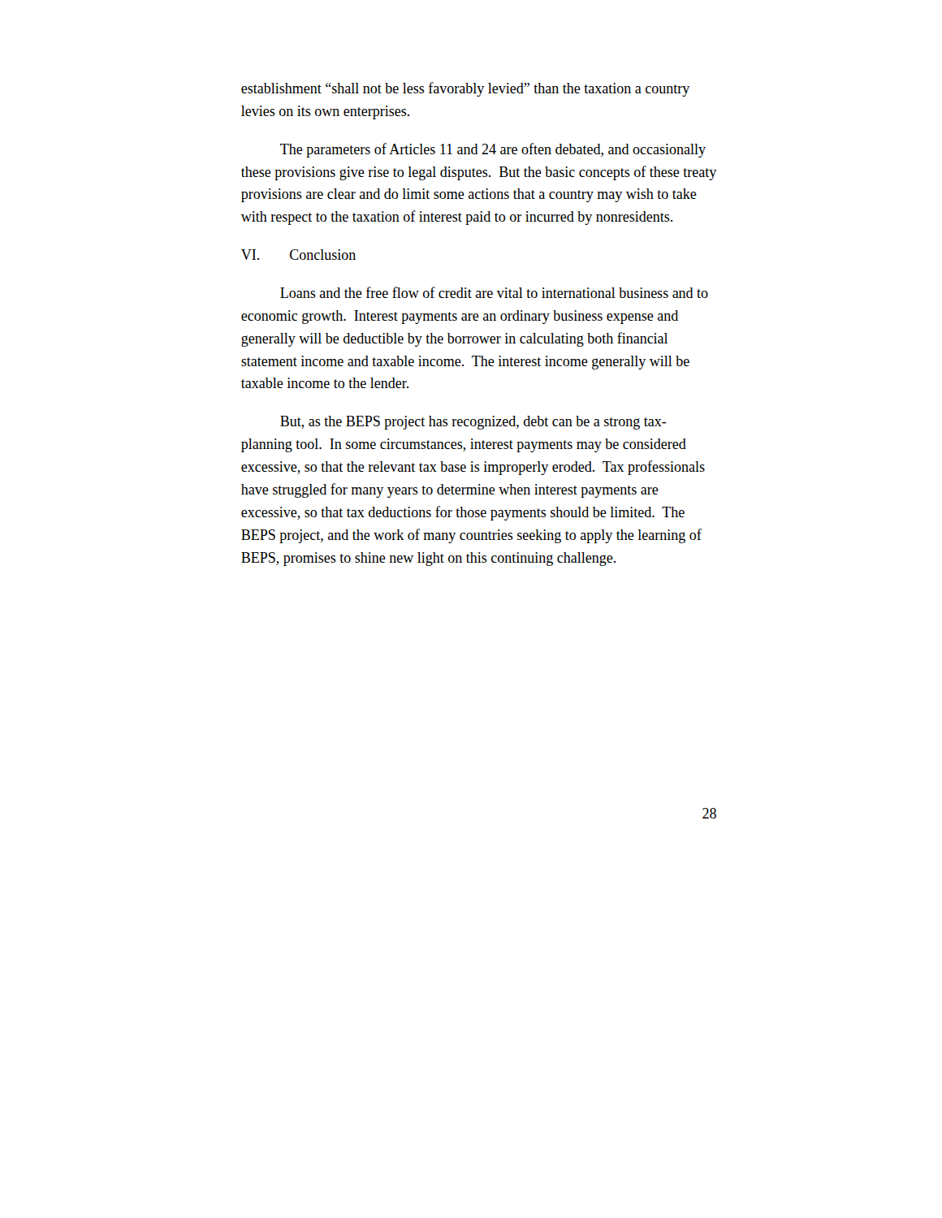establishment “shall not be less favorably levied” than the taxation a country levies on its own enterprises.
The parameters of Articles 11 and 24 are often debated, and occasionally these provisions give rise to legal disputes. But the basic concepts of these treaty provisions are clear and do limit some actions that a country may wish to take with respect to the taxation of interest paid to or incurred by nonresidents.
VI. Conclusion
Loans and the free flow of credit are vital to international business and to economic growth. Interest payments are an ordinary business expense and generally will be deductible by the borrower in calculating both financial statement income and taxable income. The interest income generally will be taxable income to the lender.
But, as the BEPS project has recognized, debt can be a strong tax-planning tool. In some circumstances, interest payments may be considered excessive, so that the relevant tax base is improperly eroded. Tax professionals have struggled for many years to determine when interest payments are excessive, so that tax deductions for those payments should be limited. The BEPS project, and the work of many countries seeking to apply the learning of BEPS, promises to shine new light on this continuing challenge.
28